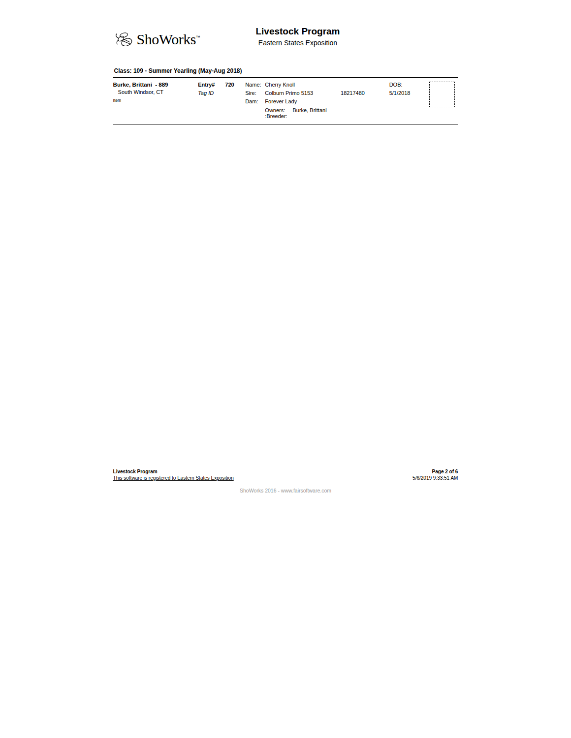ShoWorks™
Livestock Program
Eastern States Exposition
Class: 109 - Summer Yearling (May-Aug 2018)
| Burke, Brittani - 889 South Windsor, CT Item | Entry# | 720 | Name: | Cherry Knoll | | DOB: | |
| Tag ID | | Sire: | Colburn Primo 5153 | 18217480 | 5/1/2018 |
| | | Dam: | Forever Lady | | |
| | | | | Owners: Burke, Brittani | | |
| | | | | :Breeder: | | |
Livestock Program Page 2 of 6
This software is registered to Eastern States Exposition 5/6/2019 9:33:51 AM
ShoWorks 2016 - www.fairsoftware.com